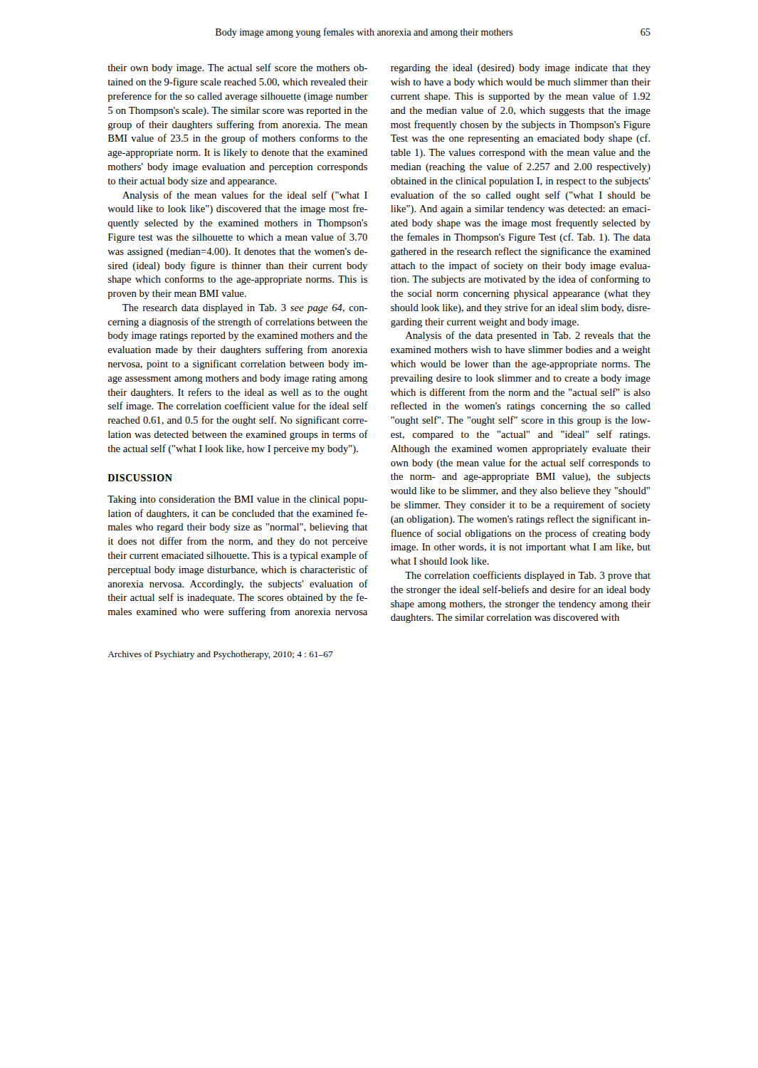Body image among young females with anorexia and among their mothers 65
their own body image. The actual self score the mothers obtained on the 9-figure scale reached 5.00, which revealed their preference for the so called average silhouette (image number 5 on Thompson's scale). The similar score was reported in the group of their daughters suffering from anorexia. The mean BMI value of 23.5 in the group of mothers conforms to the age-appropriate norm. It is likely to denote that the examined mothers' body image evaluation and perception corresponds to their actual body size and appearance.
Analysis of the mean values for the ideal self ("what I would like to look like") discovered that the image most frequently selected by the examined mothers in Thompson's Figure test was the silhouette to which a mean value of 3.70 was assigned (median=4.00). It denotes that the women's desired (ideal) body figure is thinner than their current body shape which conforms to the age-appropriate norms. This is proven by their mean BMI value.
The research data displayed in Tab. 3 see page 64, concerning a diagnosis of the strength of correlations between the body image ratings reported by the examined mothers and the evaluation made by their daughters suffering from anorexia nervosa, point to a significant correlation between body image assessment among mothers and body image rating among their daughters. It refers to the ideal as well as to the ought self image. The correlation coefficient value for the ideal self reached 0.61, and 0.5 for the ought self. No significant correlation was detected between the examined groups in terms of the actual self ("what I look like, how I perceive my body").
Discussion
Taking into consideration the BMI value in the clinical population of daughters, it can be concluded that the examined females who regard their body size as "normal", believing that it does not differ from the norm, and they do not perceive their current emaciated silhouette. This is a typical example of perceptual body image disturbance, which is characteristic of anorexia nervosa. Accordingly, the subjects' evaluation of their actual self is inadequate. The scores obtained by the females examined who were suffering from anorexia nervosa regarding the ideal (desired) body image indicate that they wish to have a body which would be much slimmer than their current shape. This is supported by the mean value of 1.92 and the median value of 2.0, which suggests that the image most frequently chosen by the subjects in Thompson's Figure Test was the one representing an emaciated body shape (cf. table 1). The values correspond with the mean value and the median (reaching the value of 2.257 and 2.00 respectively) obtained in the clinical population I, in respect to the subjects' evaluation of the so called ought self ("what I should be like"). And again a similar tendency was detected: an emaciated body shape was the image most frequently selected by the females in Thompson's Figure Test (cf. Tab. 1). The data gathered in the research reflect the significance the examined attach to the impact of society on their body image evaluation. The subjects are motivated by the idea of conforming to the social norm concerning physical appearance (what they should look like), and they strive for an ideal slim body, disregarding their current weight and body image.
Analysis of the data presented in Tab. 2 reveals that the examined mothers wish to have slimmer bodies and a weight which would be lower than the age-appropriate norms. The prevailing desire to look slimmer and to create a body image which is different from the norm and the "actual self" is also reflected in the women's ratings concerning the so called "ought self". The "ought self" score in this group is the lowest, compared to the "actual" and "ideal" self ratings. Although the examined women appropriately evaluate their own body (the mean value for the actual self corresponds to the norm- and age-appropriate BMI value), the subjects would like to be slimmer, and they also believe they "should" be slimmer. They consider it to be a requirement of society (an obligation). The women's ratings reflect the significant influence of social obligations on the process of creating body image. In other words, it is not important what I am like, but what I should look like.
The correlation coefficients displayed in Tab. 3 prove that the stronger the ideal self-beliefs and desire for an ideal body shape among mothers, the stronger the tendency among their daughters. The similar correlation was discovered with
Archives of Psychiatry and Psychotherapy, 2010; 4 : 61–67